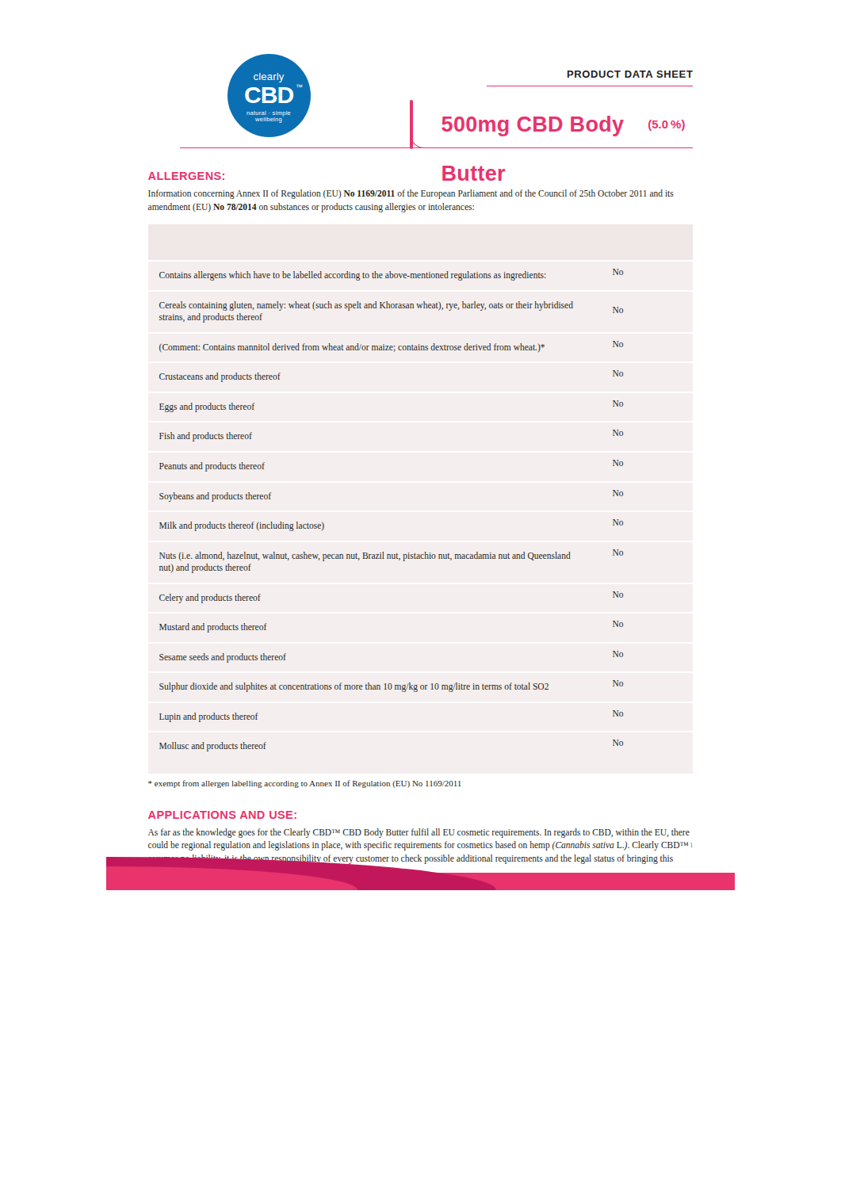clearly
CBD™
natural · simple
wellbeing
PRODUCT DATA SHEET
500mg CBD Body Butter
(5.0 %)
ALLERGENS:
Information concerning Annex II of Regulation (EU) No 1169/2011 of the European Parliament and of the Council of 25th October 2011 and its amendment (EU) No 78/2014 on substances or products causing allergies or intolerances:
| Contains allergens which have to be labelled according to the above-mentioned regulations as ingredients: | No |
| Cereals containing gluten, namely: wheat (such as spelt and Khorasan wheat), rye, barley, oats or their hybridised strains, and products thereof | No |
| (Comment: Contains mannitol derived from wheat and/or maize; contains dextrose derived from wheat.)* | No |
| Crustaceans and products thereof | No |
| Eggs and products thereof | No |
| Fish and products thereof | No |
| Peanuts and products thereof | No |
| Soybeans and products thereof | No |
| Milk and products thereof (including lactose) | No |
| Nuts (i.e. almond, hazelnut, walnut, cashew, pecan nut, Brazil nut, pistachio nut, macadamia nut and Queensland nut) and products thereof | No |
| Celery and products thereof | No |
| Mustard and products thereof | No |
| Sesame seeds and products thereof | No |
| Sulphur dioxide and sulphites at concentrations of more than 10 mg/kg or 10 mg/litre in terms of total SO2 | No |
| Lupin and products thereof | No |
| Mollusc and products thereof | No |
* exempt from allergen labelling according to Annex II of Regulation (EU) No 1169/2011
APPLICATIONS AND USE:
As far as the knowledge goes for the Clearly CBD™ CBD Body Butter fulfil all EU cosmetic requirements. In regards to CBD, within the EU, there could be regional regulation and legislations in place, with specific requirements for cosmetics based on hemp (Cannabis sativa L.). Clearly CBD™ assumes no liability, it is the own responsibility of every customer to check possible additional requirements and the legal status of bringing this product on the market within a certain country or region.
1